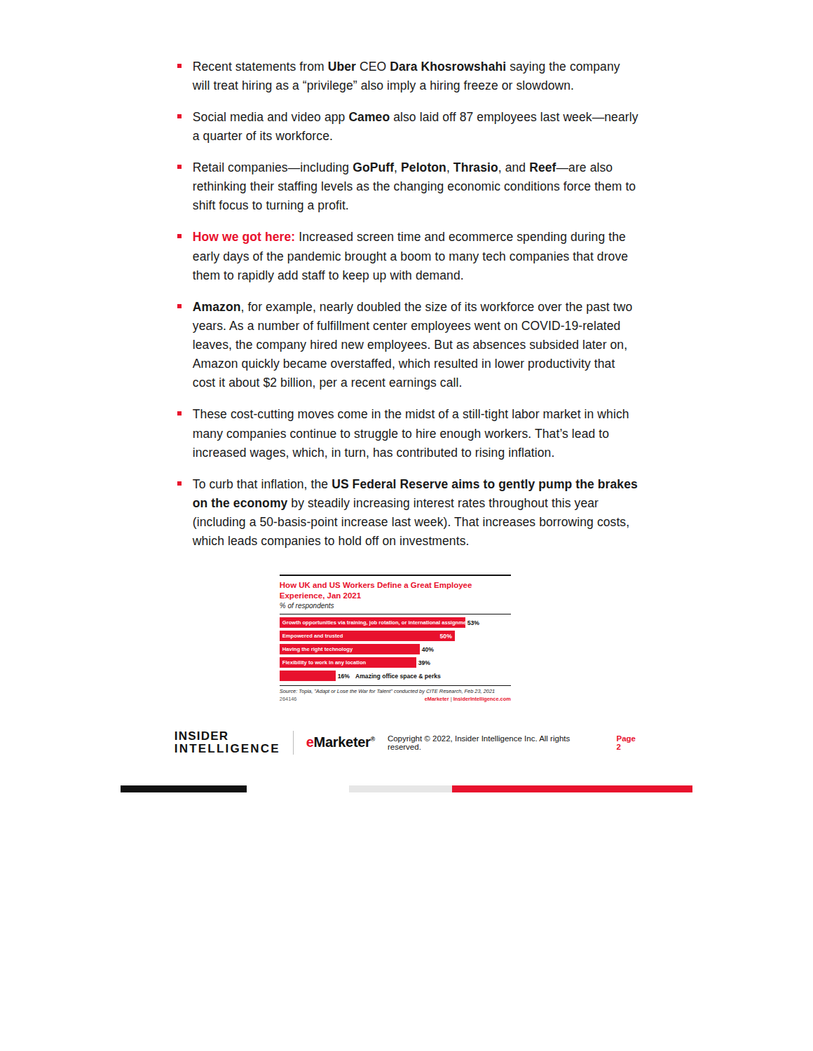Recent statements from Uber CEO Dara Khosrowshahi saying the company will treat hiring as a “privilege” also imply a hiring freeze or slowdown.
Social media and video app Cameo also laid off 87 employees last week—nearly a quarter of its workforce.
Retail companies—including GoPuff, Peloton, Thrasio, and Reef—are also rethinking their staffing levels as the changing economic conditions force them to shift focus to turning a profit.
How we got here: Increased screen time and ecommerce spending during the early days of the pandemic brought a boom to many tech companies that drove them to rapidly add staff to keep up with demand.
Amazon, for example, nearly doubled the size of its workforce over the past two years. As a number of fulfillment center employees went on COVID-19-related leaves, the company hired new employees. But as absences subsided later on, Amazon quickly became overstaffed, which resulted in lower productivity that cost it about $2 billion, per a recent earnings call.
These cost-cutting moves come in the midst of a still-tight labor market in which many companies continue to struggle to hire enough workers. That’s lead to increased wages, which, in turn, has contributed to rising inflation.
To curb that inflation, the US Federal Reserve aims to gently pump the brakes on the economy by steadily increasing interest rates throughout this year (including a 50-basis-point increase last week). That increases borrowing costs, which leads companies to hold off on investments.
How UK and US Workers Define a Great Employee
Experience, Jan 2021
% of respondents
Growth opportunities via training, job rotation, or international assignments
53%
Empowered and trusted 50%
Having the right technology
40%
Flexibility to work in any location
39%
16%
Amazing office space & perks
Source: Topia, "Adapt or Lose the War for Talent" conducted by CITE Research, Feb 23, 2021
264146
eMarketer | InsiderIntelligence.com
INSIDER
INTELLIGENCE
e Marketer®
Copyright © 2022, Insider Intelligence Inc. All rights reserved. Page 2